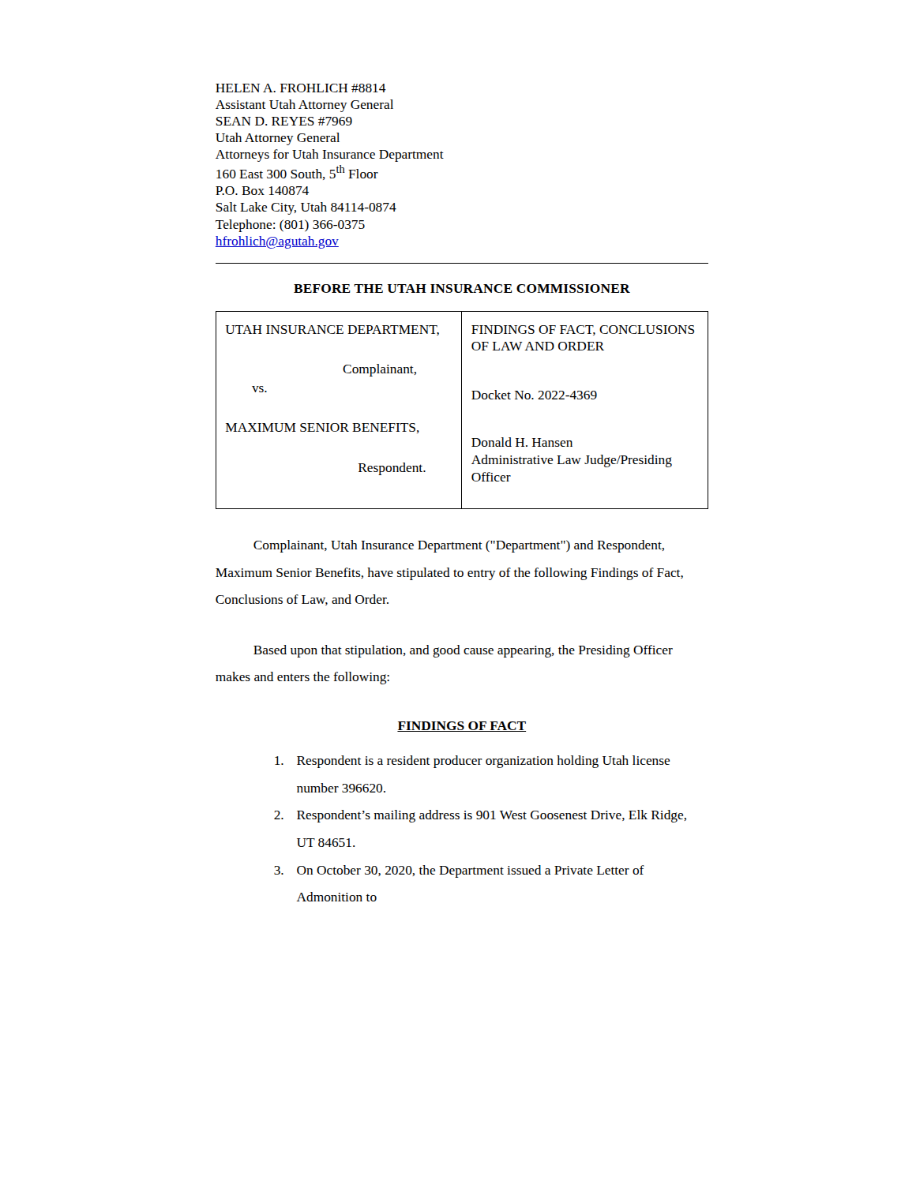HELEN A. FROHLICH #8814
Assistant Utah Attorney General
SEAN D. REYES #7969
Utah Attorney General
Attorneys for Utah Insurance Department
160 East 300 South, 5th Floor
P.O. Box 140874
Salt Lake City, Utah 84114-0874
Telephone: (801) 366-0375
hfrohlich@agutah.gov
BEFORE THE UTAH INSURANCE COMMISSIONER
| UTAH INSURANCE DEPARTMENT, Complainant, vs. MAXIMUM SENIOR BENEFITS, Respondent. | FINDINGS OF FACT, CONCLUSIONS OF LAW AND ORDER Docket No. 2022-4369 Donald H. Hansen Administrative Law Judge/Presiding Officer |
Complainant, Utah Insurance Department ("Department") and Respondent, Maximum Senior Benefits, have stipulated to entry of the following Findings of Fact, Conclusions of Law, and Order.
Based upon that stipulation, and good cause appearing, the Presiding Officer makes and enters the following:
FINDINGS OF FACT
Respondent is a resident producer organization holding Utah license number 396620.
Respondent’s mailing address is 901 West Goosenest Drive, Elk Ridge, UT 84651.
On October 30, 2020, the Department issued a Private Letter of Admonition to